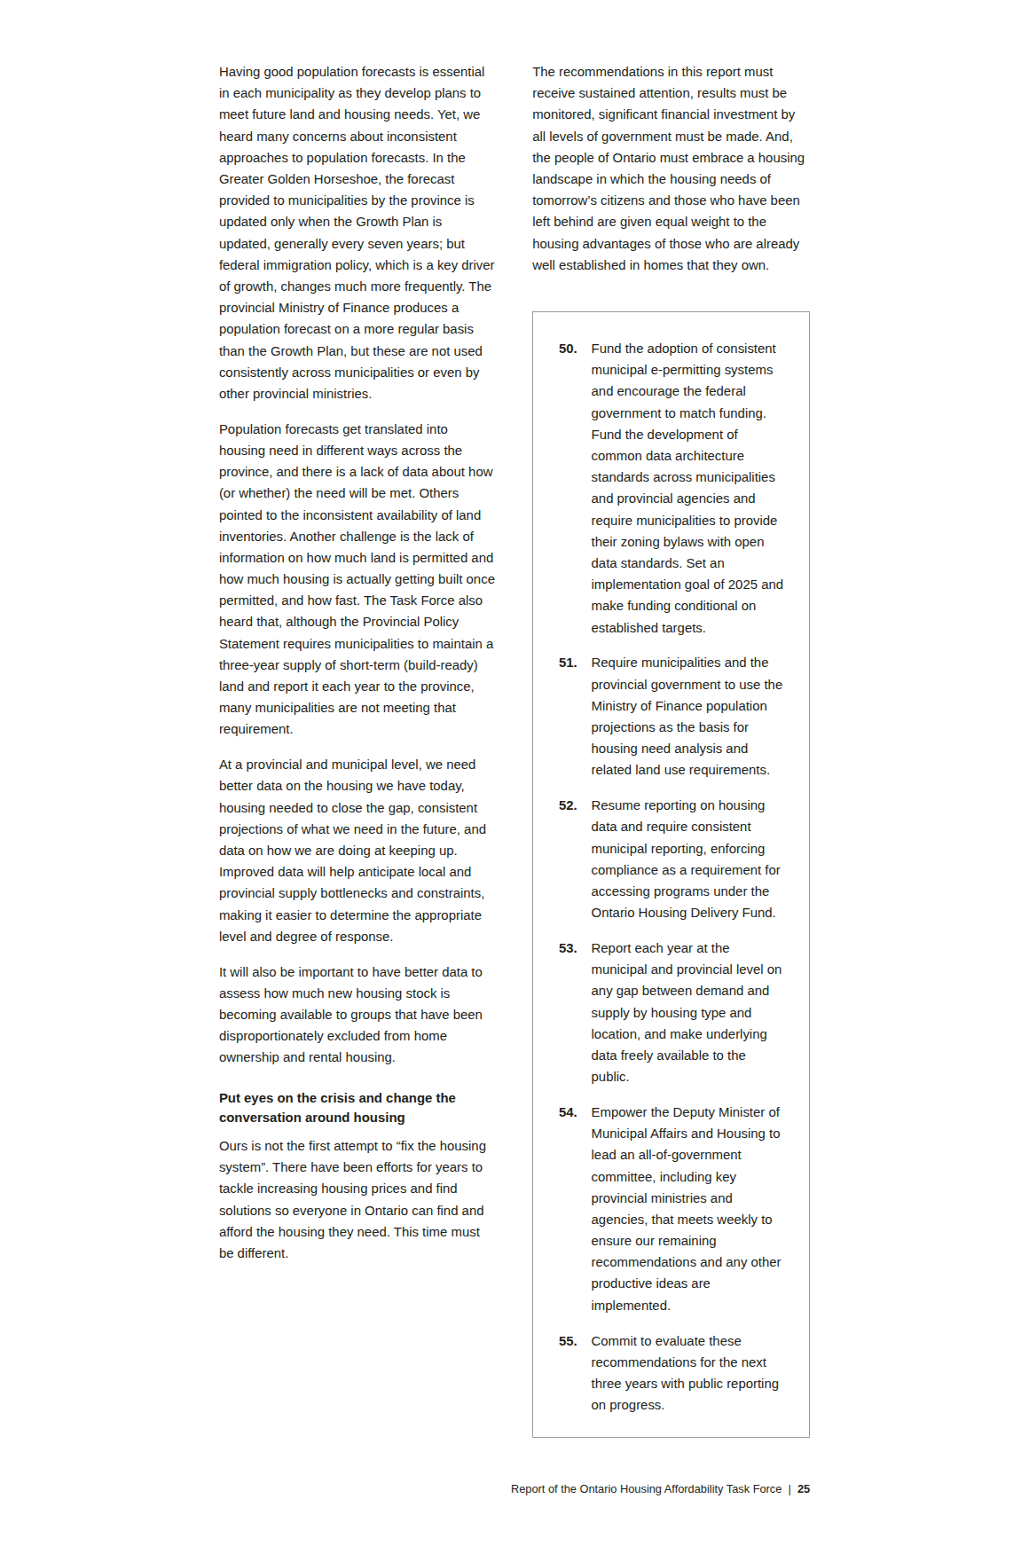Having good population forecasts is essential in each municipality as they develop plans to meet future land and housing needs. Yet, we heard many concerns about inconsistent approaches to population forecasts. In the Greater Golden Horseshoe, the forecast provided to municipalities by the province is updated only when the Growth Plan is updated, generally every seven years; but federal immigration policy, which is a key driver of growth, changes much more frequently. The provincial Ministry of Finance produces a population forecast on a more regular basis than the Growth Plan, but these are not used consistently across municipalities or even by other provincial ministries.
Population forecasts get translated into housing need in different ways across the province, and there is a lack of data about how (or whether) the need will be met. Others pointed to the inconsistent availability of land inventories. Another challenge is the lack of information on how much land is permitted and how much housing is actually getting built once permitted, and how fast. The Task Force also heard that, although the Provincial Policy Statement requires municipalities to maintain a three-year supply of short-term (build-ready) land and report it each year to the province, many municipalities are not meeting that requirement.
At a provincial and municipal level, we need better data on the housing we have today, housing needed to close the gap, consistent projections of what we need in the future, and data on how we are doing at keeping up. Improved data will help anticipate local and provincial supply bottlenecks and constraints, making it easier to determine the appropriate level and degree of response.
It will also be important to have better data to assess how much new housing stock is becoming available to groups that have been disproportionately excluded from home ownership and rental housing.
Put eyes on the crisis and change the conversation around housing
Ours is not the first attempt to “fix the housing system”. There have been efforts for years to tackle increasing housing prices and find solutions so everyone in Ontario can find and afford the housing they need. This time must be different.
The recommendations in this report must receive sustained attention, results must be monitored, significant financial investment by all levels of government must be made. And, the people of Ontario must embrace a housing landscape in which the housing needs of tomorrow’s citizens and those who have been left behind are given equal weight to the housing advantages of those who are already well established in homes that they own.
50. Fund the adoption of consistent municipal e-permitting systems and encourage the federal government to match funding. Fund the development of common data architecture standards across municipalities and provincial agencies and require municipalities to provide their zoning bylaws with open data standards. Set an implementation goal of 2025 and make funding conditional on established targets.
51. Require municipalities and the provincial government to use the Ministry of Finance population projections as the basis for housing need analysis and related land use requirements.
52. Resume reporting on housing data and require consistent municipal reporting, enforcing compliance as a requirement for accessing programs under the Ontario Housing Delivery Fund.
53. Report each year at the municipal and provincial level on any gap between demand and supply by housing type and location, and make underlying data freely available to the public.
54. Empower the Deputy Minister of Municipal Affairs and Housing to lead an all-of-government committee, including key provincial ministries and agencies, that meets weekly to ensure our remaining recommendations and any other productive ideas are implemented.
55. Commit to evaluate these recommendations for the next three years with public reporting on progress.
Report of the Ontario Housing Affordability Task Force | 25